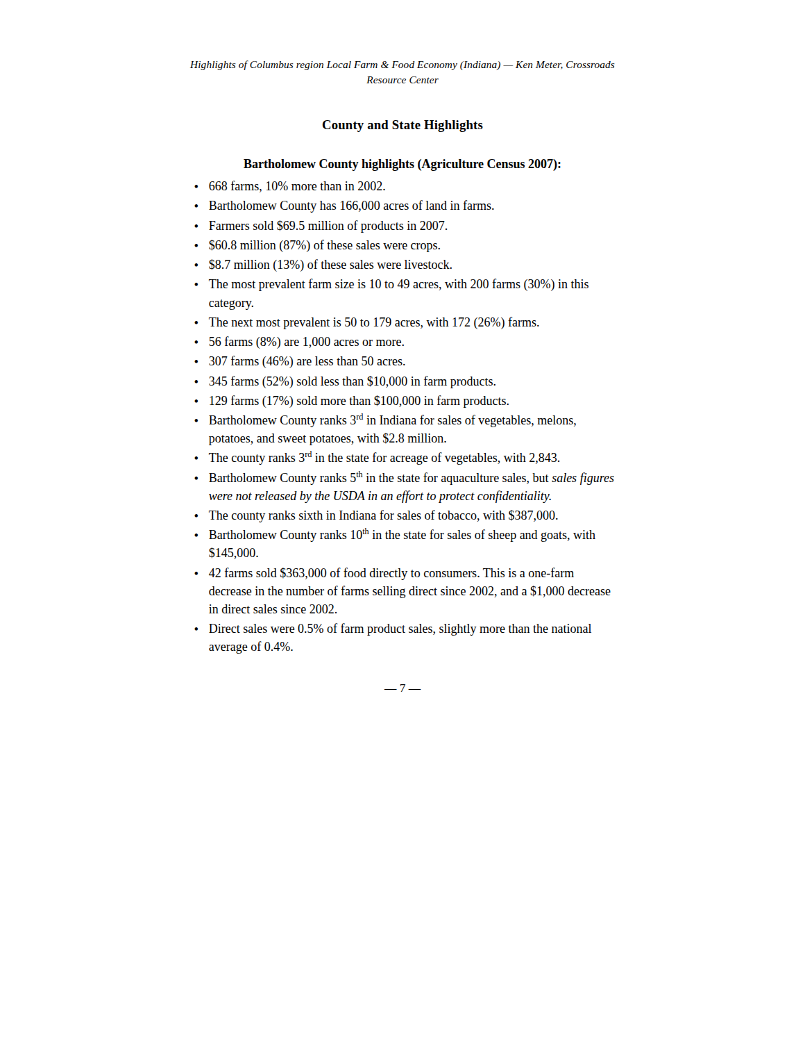Highlights of Columbus region Local Farm & Food Economy (Indiana) — Ken Meter, Crossroads Resource Center
County and State Highlights
Bartholomew County highlights (Agriculture Census 2007):
668 farms, 10% more than in 2002.
Bartholomew County has 166,000 acres of land in farms.
Farmers sold $69.5 million of products in 2007.
$60.8 million (87%) of these sales were crops.
$8.7 million (13%) of these sales were livestock.
The most prevalent farm size is 10 to 49 acres, with 200 farms (30%) in this category.
The next most prevalent is 50 to 179 acres, with 172 (26%) farms.
56 farms (8%) are 1,000 acres or more.
307 farms (46%) are less than 50 acres.
345 farms (52%) sold less than $10,000 in farm products.
129 farms (17%) sold more than $100,000 in farm products.
Bartholomew County ranks 3rd in Indiana for sales of vegetables, melons, potatoes, and sweet potatoes, with $2.8 million.
The county ranks 3rd in the state for acreage of vegetables, with 2,843.
Bartholomew County ranks 5th in the state for aquaculture sales, but sales figures were not released by the USDA in an effort to protect confidentiality.
The county ranks sixth in Indiana for sales of tobacco, with $387,000.
Bartholomew County ranks 10th in the state for sales of sheep and goats, with $145,000.
42 farms sold $363,000 of food directly to consumers. This is a one-farm decrease in the number of farms selling direct since 2002, and a $1,000 decrease in direct sales since 2002.
Direct sales were 0.5% of farm product sales, slightly more than the national average of 0.4%.
— 7 —